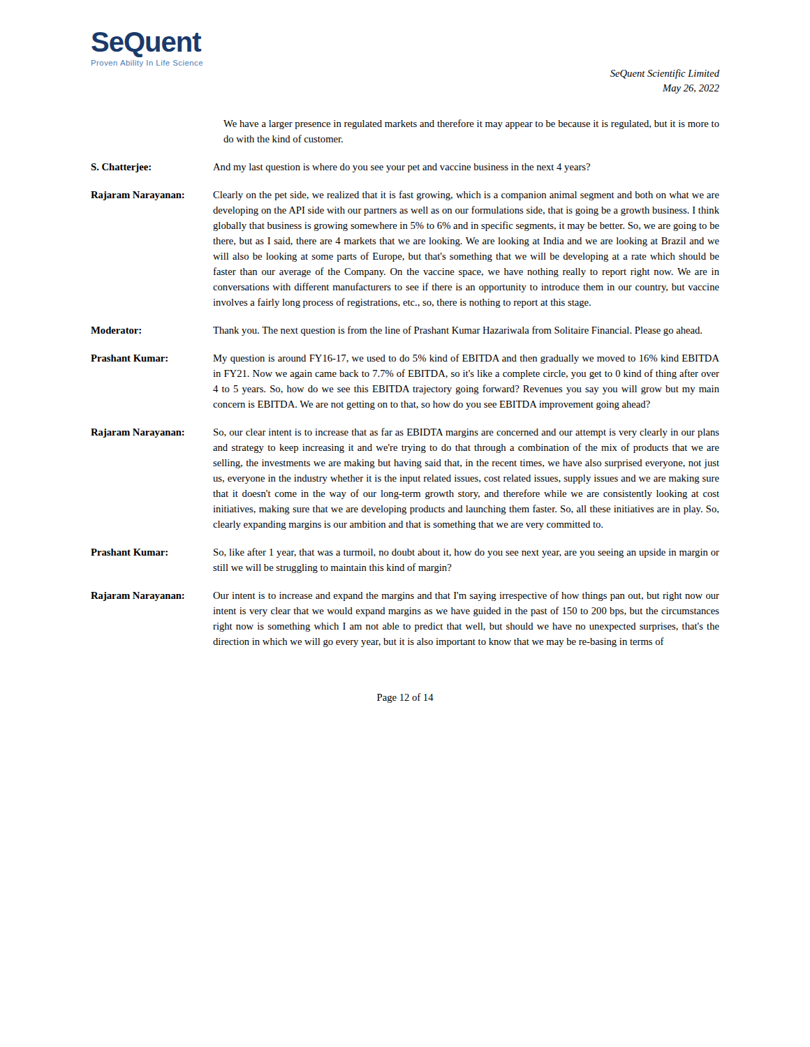SeQuent
Proven Ability In Life Science
SeQuent Scientific Limited
May 26, 2022
We have a larger presence in regulated markets and therefore it may appear to be because it is regulated, but it is more to do with the kind of customer.
| S. Chatterjee: | And my last question is where do you see your pet and vaccine business in the next 4 years? |
| Rajaram Narayanan: | Clearly on the pet side, we realized that it is fast growing, which is a companion animal segment and both on what we are developing on the API side with our partners as well as on our formulations side, that is going be a growth business. I think globally that business is growing somewhere in 5% to 6% and in specific segments, it may be better. So, we are going to be there, but as I said, there are 4 markets that we are looking. We are looking at India and we are looking at Brazil and we will also be looking at some parts of Europe, but that's something that we will be developing at a rate which should be faster than our average of the Company. On the vaccine space, we have nothing really to report right now. We are in conversations with different manufacturers to see if there is an opportunity to introduce them in our country, but vaccine involves a fairly long process of registrations, etc., so, there is nothing to report at this stage. |
| Moderator: | Thank you. The next question is from the line of Prashant Kumar Hazariwala from Solitaire Financial. Please go ahead. |
| Prashant Kumar: | My question is around FY16-17, we used to do 5% kind of EBITDA and then gradually we moved to 16% kind EBITDA in FY21. Now we again came back to 7.7% of EBITDA, so it's like a complete circle, you get to 0 kind of thing after over 4 to 5 years. So, how do we see this EBITDA trajectory going forward? Revenues you say you will grow but my main concern is EBITDA. We are not getting on to that, so how do you see EBITDA improvement going ahead? |
| Rajaram Narayanan: | So, our clear intent is to increase that as far as EBIDTA margins are concerned and our attempt is very clearly in our plans and strategy to keep increasing it and we're trying to do that through a combination of the mix of products that we are selling, the investments we are making but having said that, in the recent times, we have also surprised everyone, not just us, everyone in the industry whether it is the input related issues, cost related issues, supply issues and we are making sure that it doesn't come in the way of our long-term growth story, and therefore while we are consistently looking at cost initiatives, making sure that we are developing products and launching them faster. So, all these initiatives are in play. So, clearly expanding margins is our ambition and that is something that we are very committed to. |
| Prashant Kumar: | So, like after 1 year, that was a turmoil, no doubt about it, how do you see next year, are you seeing an upside in margin or still we will be struggling to maintain this kind of margin? |
| Rajaram Narayanan: | Our intent is to increase and expand the margins and that I'm saying irrespective of how things pan out, but right now our intent is very clear that we would expand margins as we have guided in the past of 150 to 200 bps, but the circumstances right now is something which I am not able to predict that well, but should we have no unexpected surprises, that's the direction in which we will go every year, but it is also important to know that we may be re-basing in terms of |
Page 12 of 14